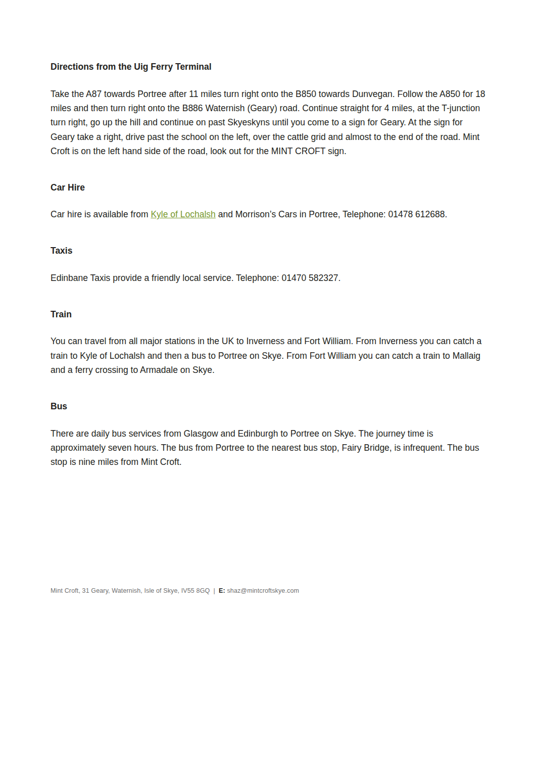Directions from the Uig Ferry Terminal
Take the A87 towards Portree after 11 miles turn right onto the B850 towards Dunvegan. Follow the A850 for 18 miles and then turn right onto the B886 Waternish (Geary) road. Continue straight for 4 miles, at the T-junction turn right, go up the hill and continue on past Skyeskyns until you come to a sign for Geary. At the sign for Geary take a right, drive past the school on the left, over the cattle grid and almost to the end of the road. Mint Croft is on the left hand side of the road, look out for the MINT CROFT sign.
Car Hire
Car hire is available from Kyle of Lochalsh and Morrison’s Cars in Portree, Telephone: 01478 612688.
Taxis
Edinbane Taxis provide a friendly local service. Telephone: 01470 582327.
Train
You can travel from all major stations in the UK to Inverness and Fort William. From Inverness you can catch a train to Kyle of Lochalsh and then a bus to Portree on Skye. From Fort William you can catch a train to Mallaig and a ferry crossing to Armadale on Skye.
Bus
There are daily bus services from Glasgow and Edinburgh to Portree on Skye. The journey time is approximately seven hours. The bus from Portree to the nearest bus stop, Fairy Bridge, is infrequent. The bus stop is nine miles from Mint Croft.
Mint Croft, 31 Geary, Waternish, Isle of Skye, IV55 8GQ | E: shaz@mintcroftskye.com